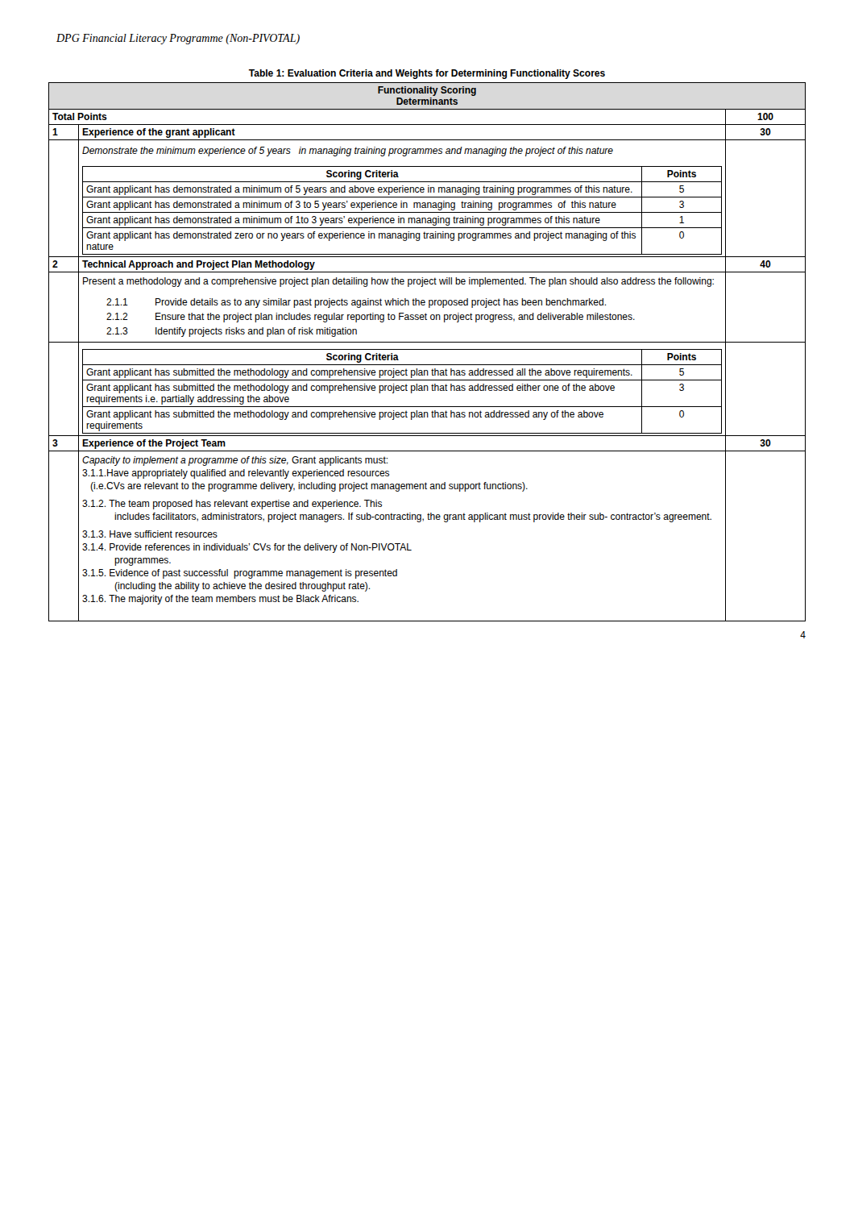DPG Financial Literacy Programme (Non-PIVOTAL)
Table 1: Evaluation Criteria and Weights for Determining Functionality Scores
| Functionality Scoring Determinants |
| Total Points | 100 |
| 1 | Experience of the grant applicant | 30 |
| | Demonstrate the minimum experience of 5 years in managing training programmes and managing the project of this nature / Scoring Criteria / Points / / --- / --- / / Grant applicant has demonstrated a minimum of 5 years and above experience in managing training programmes of this nature. / 5 / / Grant applicant has demonstrated a minimum of 3 to 5 years’ experience in managing training programmes of this nature / 3 / / Grant applicant has demonstrated a minimum of 1to 3 years’ experience in managing training programmes of this nature / 1 / / Grant applicant has demonstrated zero or no years of experience in managing training programmes and project managing of this nature / 0 / | |
| 2 | Technical Approach and Project Plan Methodology | 40 |
| | Present a methodology and a comprehensive project plan detailing how the project will be implemented. The plan should also address the following: 2.1.1 Provide details as to any similar past projects against which the proposed project has been benchmarked. 2.1.2 Ensure that the project plan includes regular reporting to Fasset on project progress, and deliverable milestones. 2.1.3 Identify projects risks and plan of risk mitigation | |
| | / Scoring Criteria / Points / / --- / --- / / Grant applicant has submitted the methodology and comprehensive project plan that has addressed all the above requirements. / 5 / / Grant applicant has submitted the methodology and comprehensive project plan that has addressed either one of the above requirements i.e. partially addressing the above / 3 / / Grant applicant has submitted the methodology and comprehensive project plan that has not addressed any of the above requirements / 0 / | |
| 3 | Experience of the Project Team | 30 |
| | Capacity to implement a programme of this size, Grant applicants must: 3.1.1.Have appropriately qualified and relevantly experienced resources (i.e.CVs are relevant to the programme delivery, including project management and support functions). 3.1.2. The team proposed has relevant expertise and experience. This includes facilitators, administrators, project managers. If sub-contracting, the grant applicant must provide their sub- contractor’s agreement. 3.1.3. Have sufficient resources 3.1.4. Provide references in individuals’ CVs for the delivery of Non-PIVOTAL programmes. 3.1.5. Evidence of past successful programme management is presented (including the ability to achieve the desired throughput rate). 3.1.6. The majority of the team members must be Black Africans. | |
4